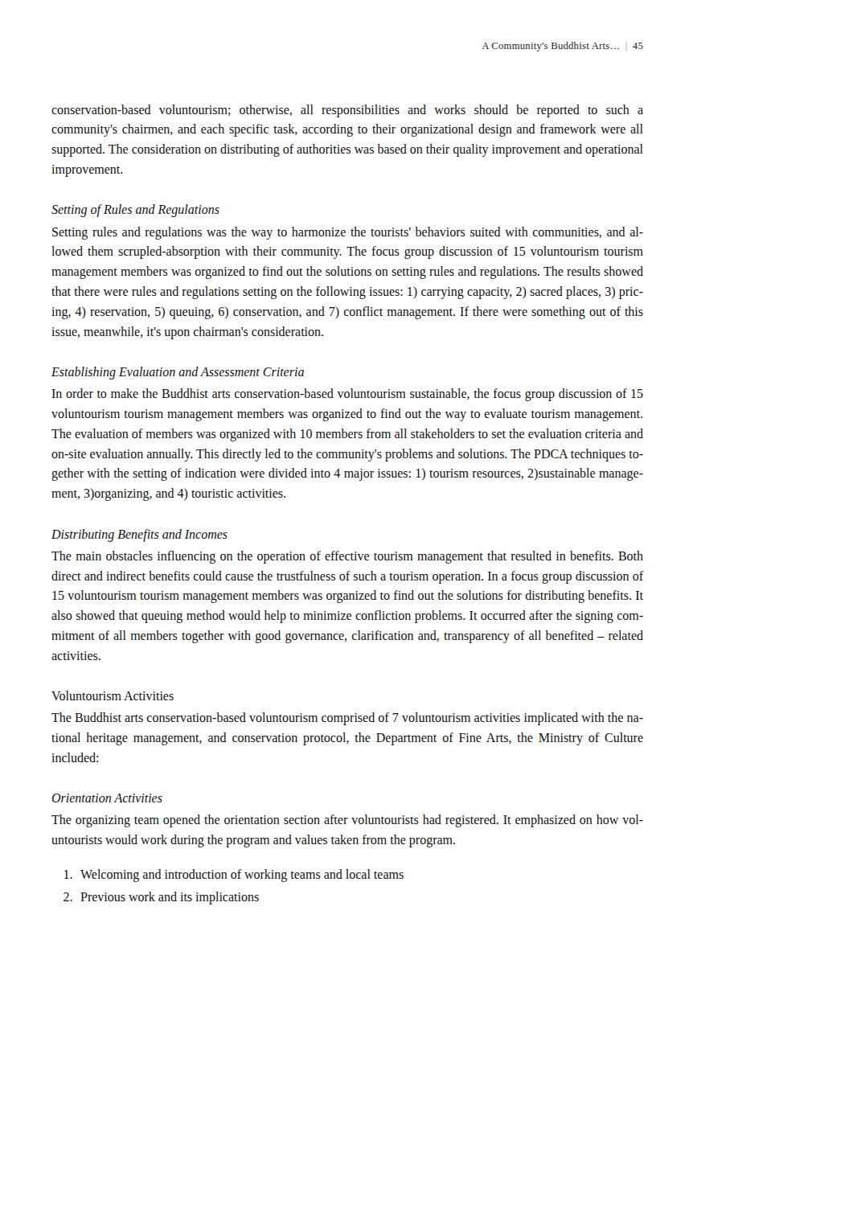A Community's Buddhist Arts…|45
conservation-based voluntourism; otherwise, all responsibilities and works should be reported to such a community's chairmen, and each specific task, according to their organizational design and framework were all supported. The consideration on distributing of authorities was based on their quality improvement and operational improvement.
Setting of Rules and Regulations
Setting rules and regulations was the way to harmonize the tourists' behaviors suited with communities, and allowed them scrupled-absorption with their community. The focus group discussion of 15 voluntourism tourism management members was organized to find out the solutions on setting rules and regulations. The results showed that there were rules and regulations setting on the following issues: 1) carrying capacity, 2) sacred places, 3) pricing, 4) reservation, 5) queuing, 6) conservation, and 7) conflict management. If there were something out of this issue, meanwhile, it's upon chairman's consideration.
Establishing Evaluation and Assessment Criteria
In order to make the Buddhist arts conservation-based voluntourism sustainable, the focus group discussion of 15 voluntourism tourism management members was organized to find out the way to evaluate tourism management. The evaluation of members was organized with 10 members from all stakeholders to set the evaluation criteria and on-site evaluation annually. This directly led to the community's problems and solutions. The PDCA techniques together with the setting of indication were divided into 4 major issues: 1) tourism resources, 2)sustainable management, 3)organizing, and 4) touristic activities.
Distributing Benefits and Incomes
The main obstacles influencing on the operation of effective tourism management that resulted in benefits. Both direct and indirect benefits could cause the trustfulness of such a tourism operation. In a focus group discussion of 15 voluntourism tourism management members was organized to find out the solutions for distributing benefits. It also showed that queuing method would help to minimize confliction problems. It occurred after the signing commitment of all members together with good governance, clarification and, transparency of all benefited – related activities.
Voluntourism Activities
The Buddhist arts conservation-based voluntourism comprised of 7 voluntourism activities implicated with the national heritage management, and conservation protocol, the Department of Fine Arts, the Ministry of Culture included:
Orientation Activities
The organizing team opened the orientation section after voluntourists had registered. It emphasized on how voluntourists would work during the program and values taken from the program.
Welcoming and introduction of working teams and local teams
Previous work and its implications